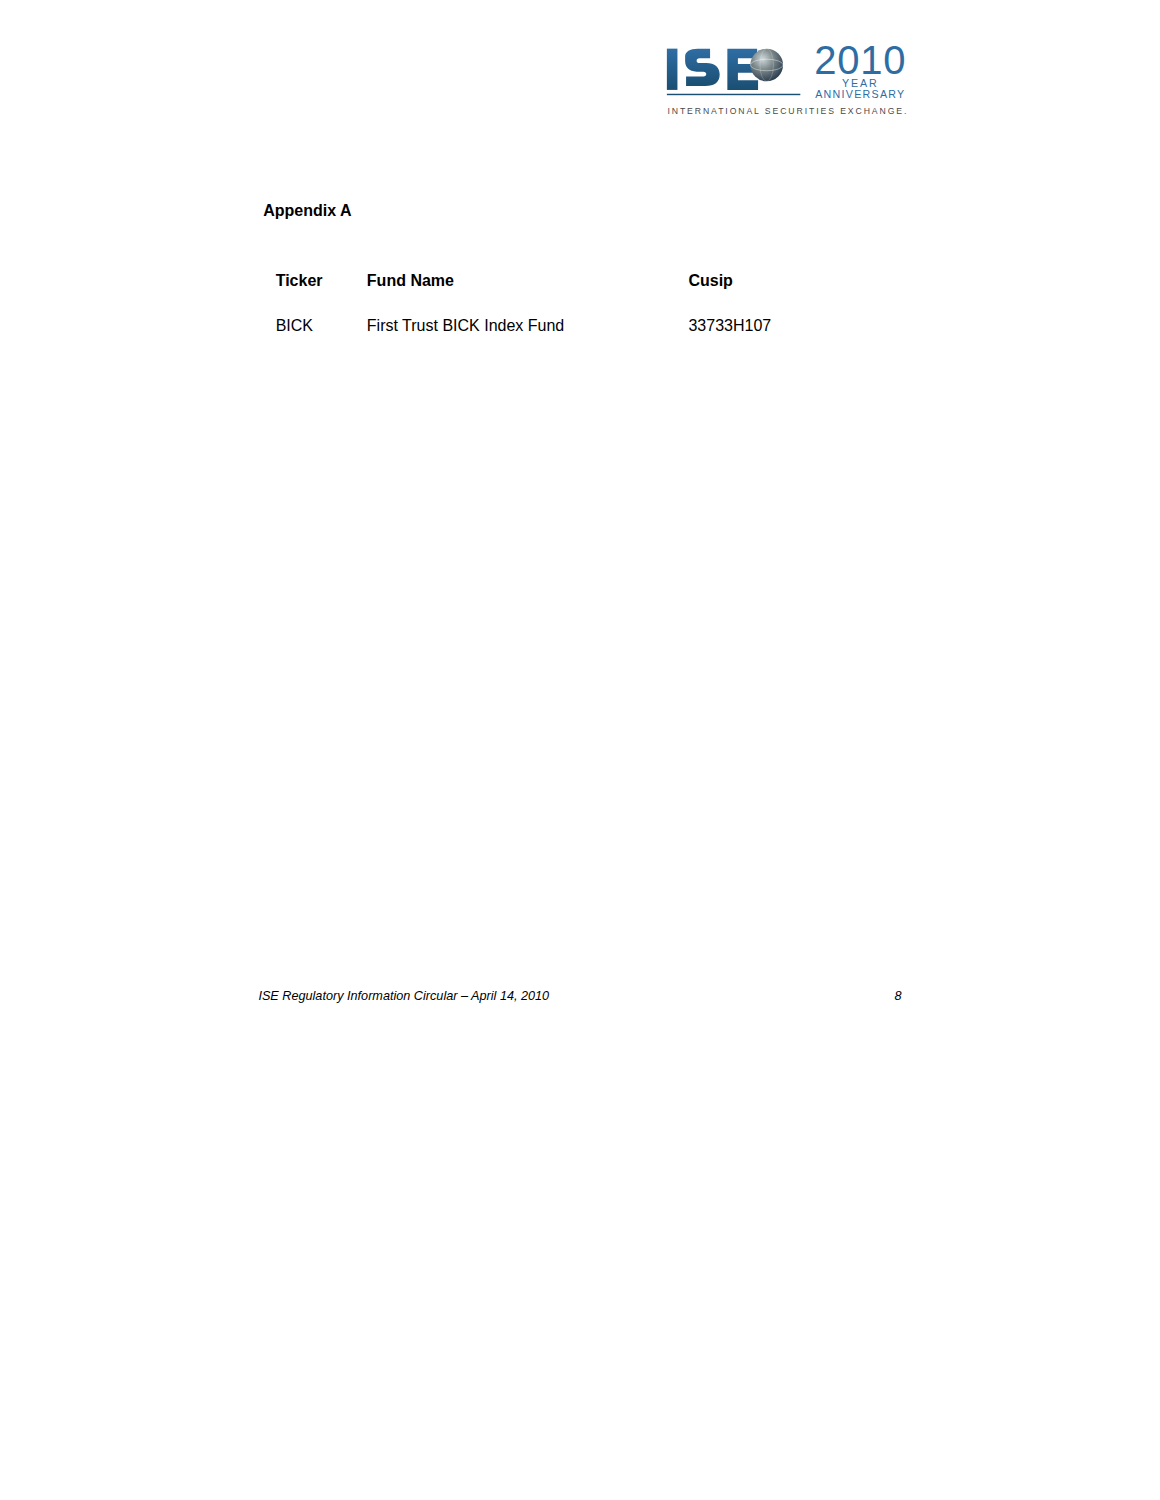2010
YEAR
ANNIVERSARY
INTERNATIONAL SECURITIES EXCHANGE.
Appendix A
| Ticker | Fund Name | Cusip |
| --- | --- | --- |
| BICK | First Trust BICK Index Fund | 33733H107 |
ISE Regulatory Information Circular – April 14, 2010 8